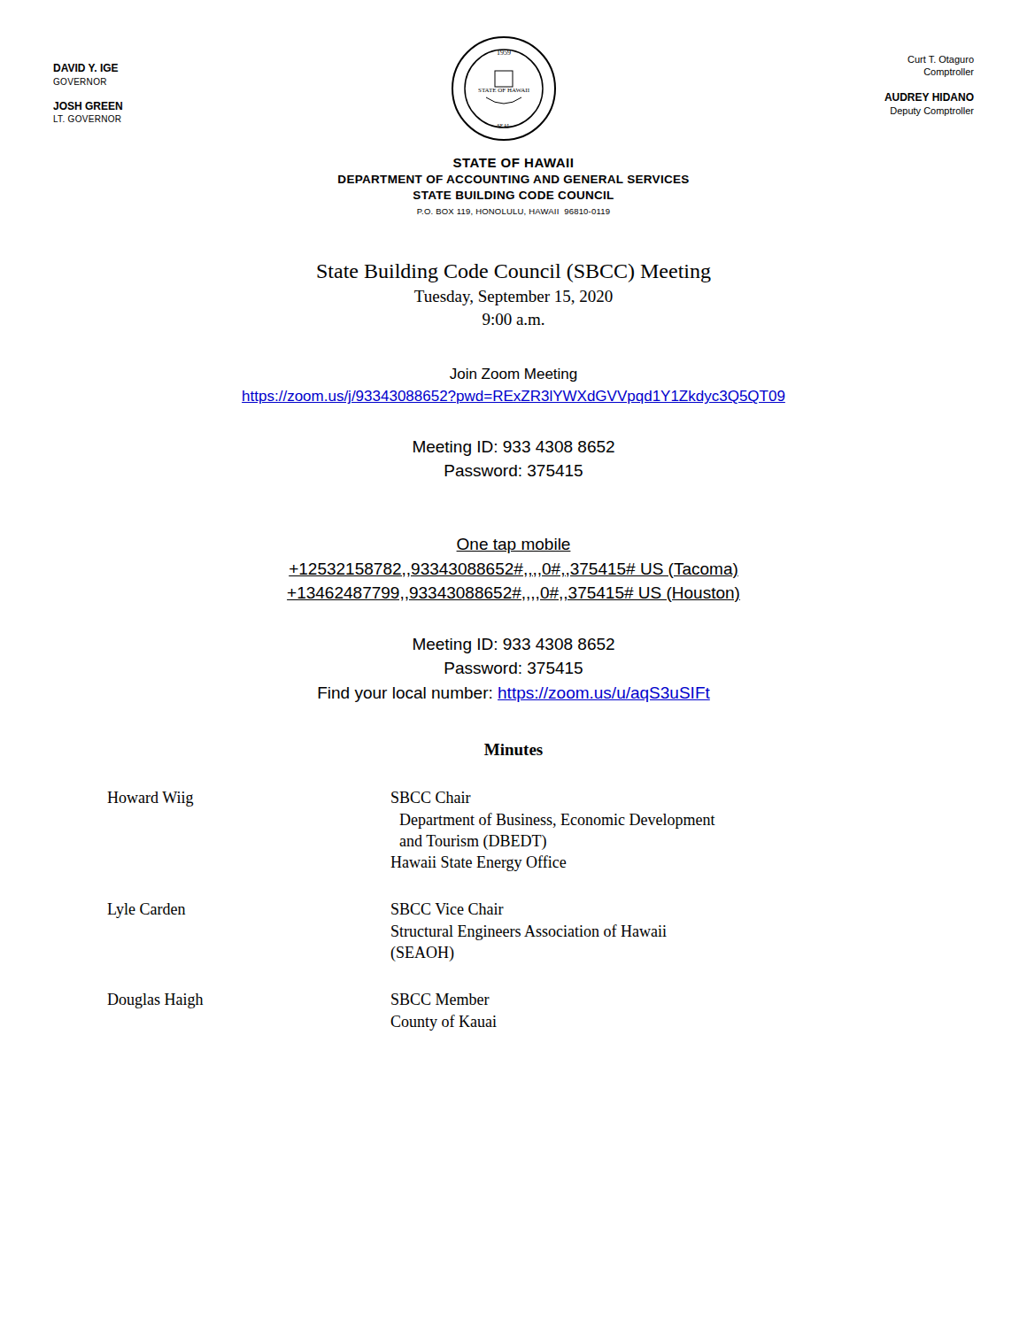DAVID Y. IGE
GOVERNOR
JOSH GREEN
LT. GOVERNOR
Curt T. Otaguro
Comptroller
AUDREY HIDANO
Deputy Comptroller
STATE OF HAWAII
DEPARTMENT OF ACCOUNTING AND GENERAL SERVICES
STATE BUILDING CODE COUNCIL
P.O. BOX 119, HONOLULU, HAWAII 96810-0119
State Building Code Council (SBCC) Meeting
Tuesday, September 15, 2020
9:00 a.m.
Join Zoom Meeting
https://zoom.us/j/93343088652?pwd=RExZR3lYWXdGVVpqd1Y1Zkdyc3Q5QT09
Meeting ID: 933 4308 8652
Password: 375415
One tap mobile
+12532158782,,93343088652#,,,,0#,,375415# US (Tacoma)
+13462487799,,93343088652#,,,,0#,,375415# US (Houston)
Meeting ID: 933 4308 8652
Password: 375415
Find your local number: https://zoom.us/u/aqS3uSIFt
Minutes
| Howard Wiig | SBCC Chair Department of Business, Economic Development and Tourism (DBEDT) Hawaii State Energy Office |
| Lyle Carden | SBCC Vice Chair Structural Engineers Association of Hawaii (SEAOH) |
| Douglas Haigh | SBCC Member County of Kauai |